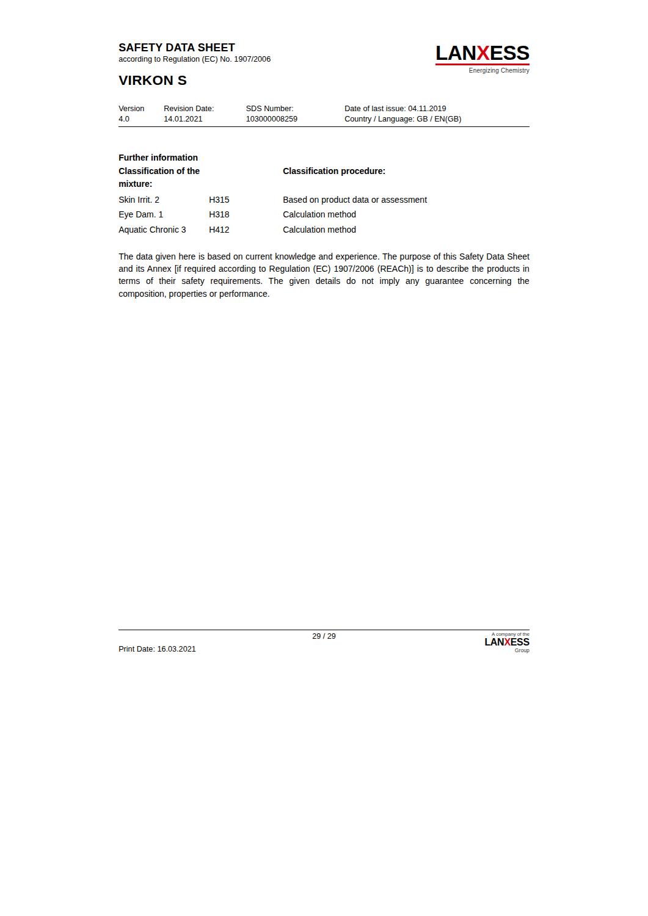SAFETY DATA SHEET
according to Regulation (EC) No. 1907/2006
VIRKON S
LANXESS
Energizing Chemistry
| Version | Revision Date: | SDS Number: | Date of last issue: 04.11.2019 |
| 4.0 | 14.01.2021 | 103000008259 | Country / Language: GB / EN(GB) |
Further information
| Classification of the mixture: | | Classification procedure: |
| Skin Irrit. 2 | H315 | Based on product data or assessment |
| Eye Dam. 1 | H318 | Calculation method |
| Aquatic Chronic 3 | H412 | Calculation method |
The data given here is based on current knowledge and experience. The purpose of this Safety Data Sheet and its Annex [if required according to Regulation (EC) 1907/2006 (REACh)] is to describe the products in terms of their safety requirements. The given details do not imply any guarantee concerning the composition, properties or performance.
29 / 29
Print Date: 16.03.2021
A company of the
LANXESS
Group